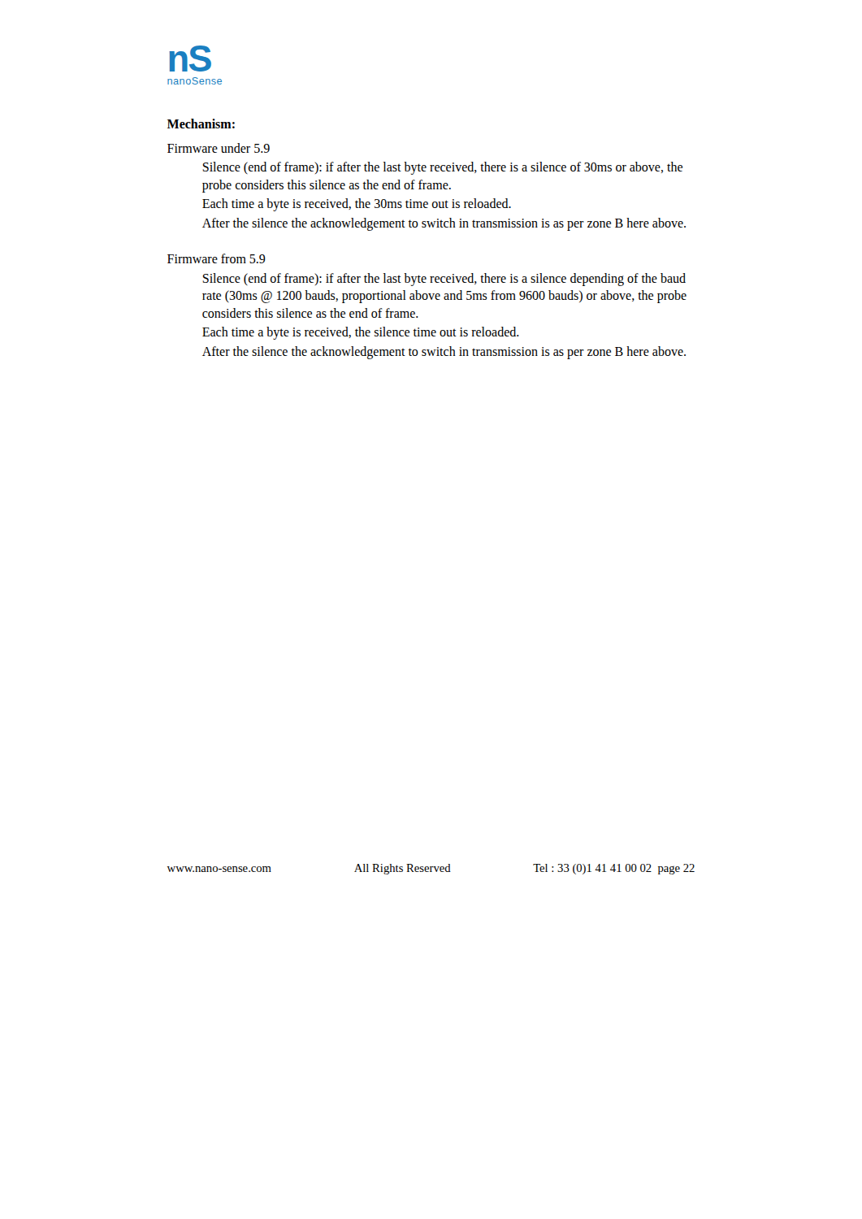nS
nanoSense
Mechanism:
Firmware under 5.9
Silence (end of frame): if after the last byte received, there is a silence of 30ms or above, the probe considers this silence as the end of frame.
Each time a byte is received, the 30ms time out is reloaded.
After the silence the acknowledgement to switch in transmission is as per zone B here above.
Firmware from 5.9
Silence (end of frame): if after the last byte received, there is a silence depending of the baud rate (30ms @ 1200 bauds, proportional above and 5ms from 9600 bauds) or above, the probe considers this silence as the end of frame.
Each time a byte is received, the silence time out is reloaded.
After the silence the acknowledgement to switch in transmission is as per zone B here above.
www.nano-sense.com All Rights Reserved Tel : 33 (0)1 41 41 00 02 page 22